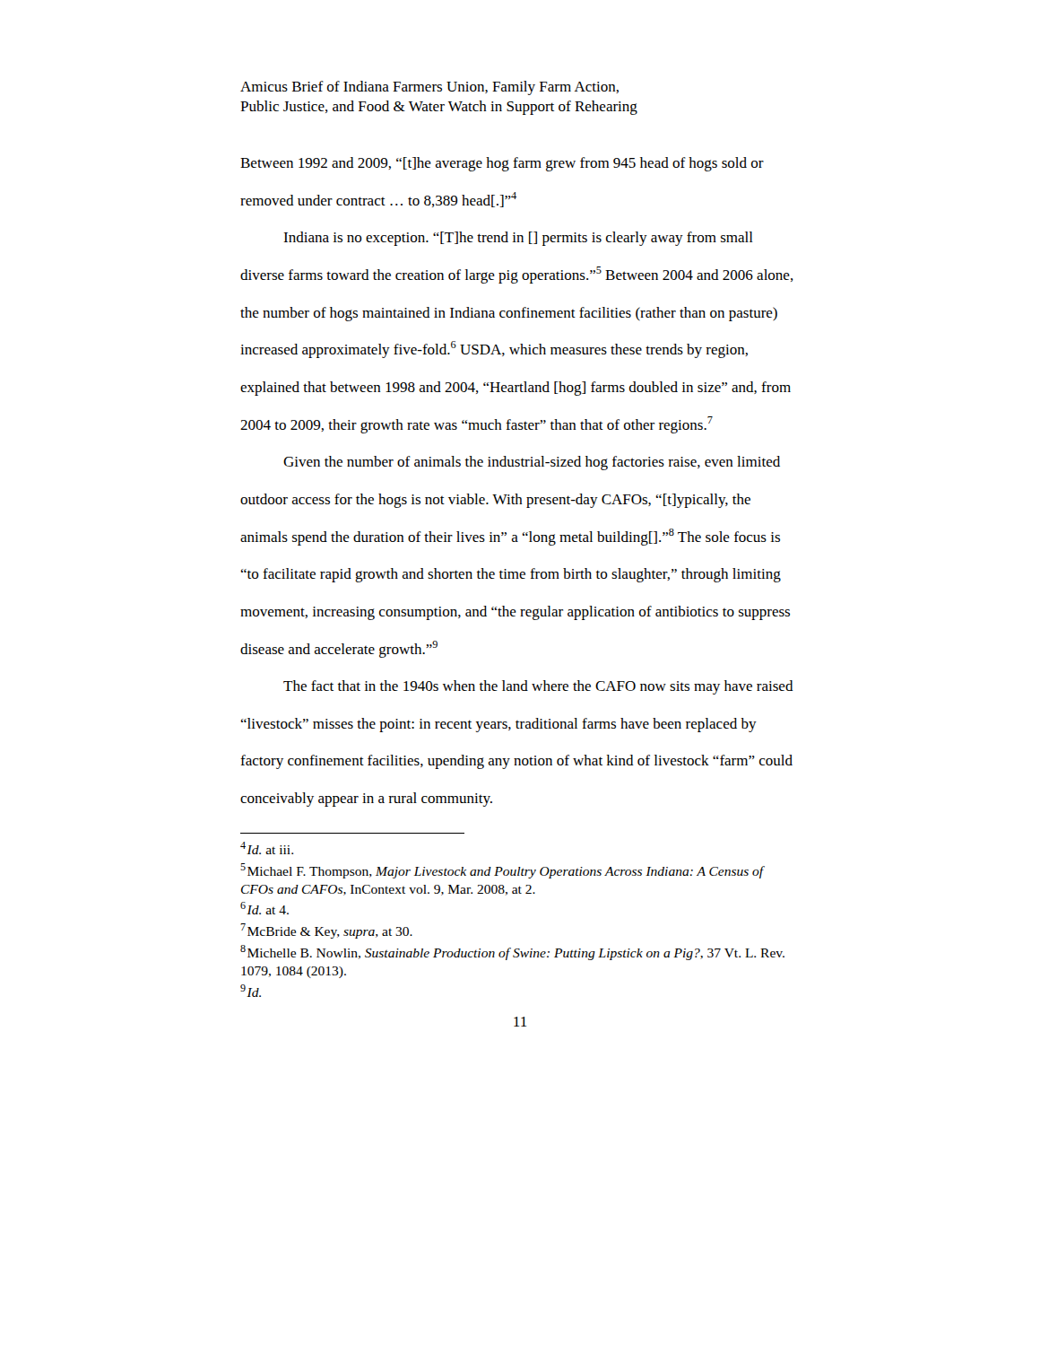Amicus Brief of Indiana Farmers Union, Family Farm Action,
Public Justice, and Food & Water Watch in Support of Rehearing
Between 1992 and 2009, “[t]he average hog farm grew from 945 head of hogs sold or removed under contract … to 8,389 head[.]”4
Indiana is no exception. “[T]he trend in [] permits is clearly away from small diverse farms toward the creation of large pig operations.”5 Between 2004 and 2006 alone, the number of hogs maintained in Indiana confinement facilities (rather than on pasture) increased approximately five-fold.6 USDA, which measures these trends by region, explained that between 1998 and 2004, “Heartland [hog] farms doubled in size” and, from 2004 to 2009, their growth rate was “much faster” than that of other regions.7
Given the number of animals the industrial-sized hog factories raise, even limited outdoor access for the hogs is not viable. With present-day CAFOs, “[t]ypically, the animals spend the duration of their lives in” a “long metal building[].”8 The sole focus is “to facilitate rapid growth and shorten the time from birth to slaughter,” through limiting movement, increasing consumption, and “the regular application of antibiotics to suppress disease and accelerate growth.”9
The fact that in the 1940s when the land where the CAFO now sits may have raised “livestock” misses the point: in recent years, traditional farms have been replaced by factory confinement facilities, upending any notion of what kind of livestock “farm” could conceivably appear in a rural community.
4 Id. at iii.
5 Michael F. Thompson, Major Livestock and Poultry Operations Across Indiana: A Census of CFOs and CAFOs, InContext vol. 9, Mar. 2008, at 2.
6 Id. at 4.
7 McBride & Key, supra, at 30.
8 Michelle B. Nowlin, Sustainable Production of Swine: Putting Lipstick on a Pig?, 37 Vt. L. Rev. 1079, 1084 (2013).
9 Id.
11